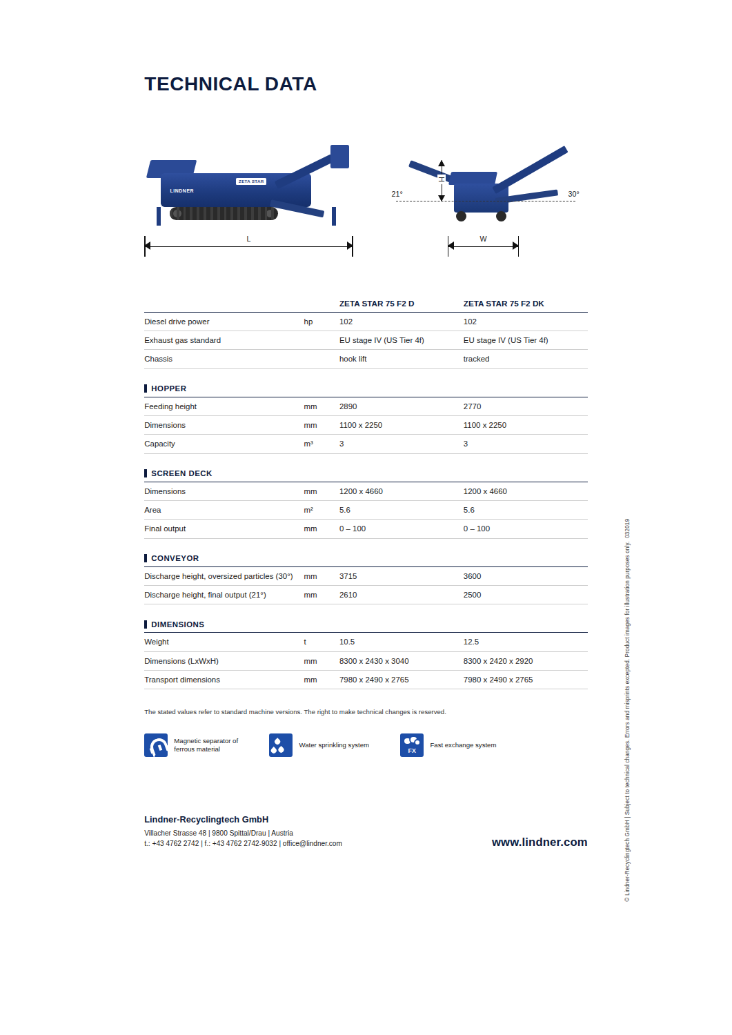© Lindner-Recyclingtech GmbH | Subject to technical changes. Errors and misprints excepted. Product images for illustration purposes only. 032019
TECHNICAL DATA
ZETA STAR
L
H
21°
30°
W
| | | ZETA STAR 75 F2 D | ZETA STAR 75 F2 DK |
| --- | --- | --- | --- |
| Diesel drive power | hp | 102 | 102 |
| Exhaust gas standard | | EU stage IV (US Tier 4f) | EU stage IV (US Tier 4f) |
| Chassis | | hook lift | tracked |
| HOPPER |
| Feeding height | mm | 2890 | 2770 |
| Dimensions | mm | 1100 x 2250 | 1100 x 2250 |
| Capacity | m³ | 3 | 3 |
| SCREEN DECK |
| Dimensions | mm | 1200 x 4660 | 1200 x 4660 |
| Area | m² | 5.6 | 5.6 |
| Final output | mm | 0 – 100 | 0 – 100 |
| CONVEYOR |
| Discharge height, oversized particles (30°) | mm | 3715 | 3600 |
| Discharge height, final output (21°) | mm | 2610 | 2500 |
| DIMENSIONS |
| Weight | t | 10.5 | 12.5 |
| Dimensions (LxWxH) | mm | 8300 x 2430 x 3040 | 8300 x 2420 x 2920 |
| Transport dimensions | mm | 7980 x 2490 x 2765 | 7980 x 2490 x 2765 |
The stated values refer to standard machine versions. The right to make technical changes is reserved.
Magnetic separator of
ferrous material
Water sprinkling system
FX Fast exchange system
Lindner-Recyclingtech GmbH
Villacher Strasse 48 | 9800 Spittal/Drau | Austria
t.: +43 4762 2742 | f.: +43 4762 2742-9032 | office@lindner.com
www.lindner.com